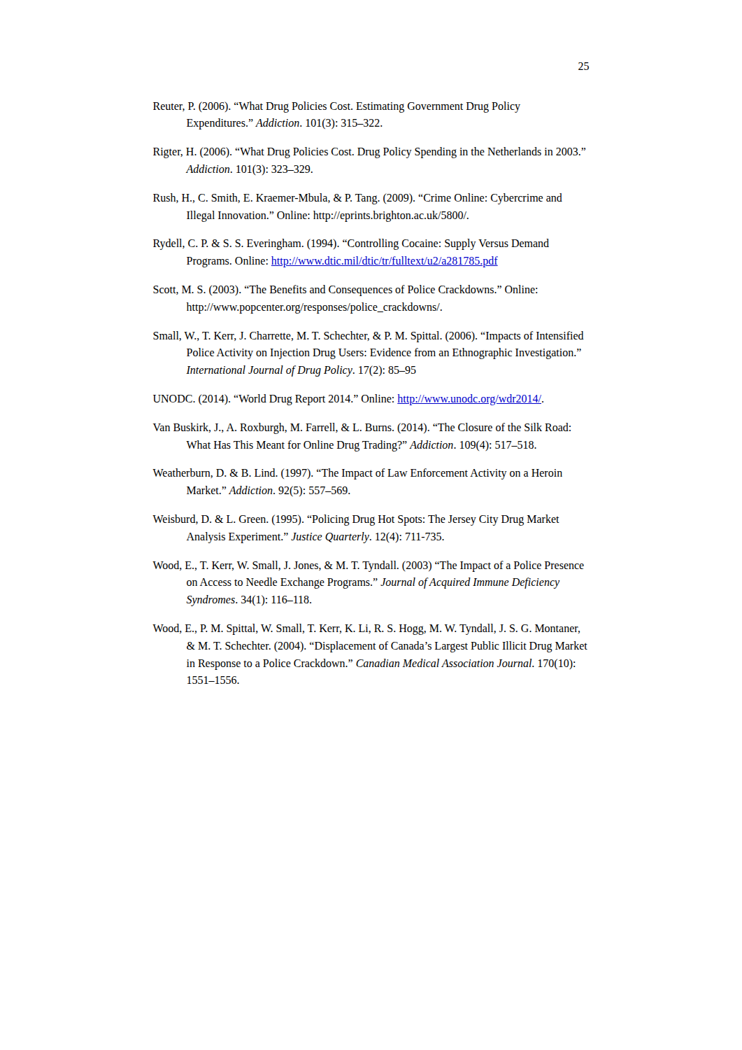25
Reuter, P. (2006). “What Drug Policies Cost. Estimating Government Drug Policy Expenditures.” Addiction. 101(3): 315–322.
Rigter, H. (2006). “What Drug Policies Cost. Drug Policy Spending in the Netherlands in 2003.” Addiction. 101(3): 323–329.
Rush, H., C. Smith, E. Kraemer-Mbula, & P. Tang. (2009). “Crime Online: Cybercrime and Illegal Innovation.” Online: http://eprints.brighton.ac.uk/5800/.
Rydell, C. P. & S. S. Everingham. (1994). “Controlling Cocaine: Supply Versus Demand Programs. Online: http://www.dtic.mil/dtic/tr/fulltext/u2/a281785.pdf
Scott, M. S. (2003). “The Benefits and Consequences of Police Crackdowns.” Online: http://www.popcenter.org/responses/police_crackdowns/.
Small, W., T. Kerr, J. Charrette, M. T. Schechter, & P. M. Spittal. (2006). “Impacts of Intensified Police Activity on Injection Drug Users: Evidence from an Ethnographic Investigation.” International Journal of Drug Policy. 17(2): 85–95
UNODC. (2014). “World Drug Report 2014.” Online: http://www.unodc.org/wdr2014/.
Van Buskirk, J., A. Roxburgh, M. Farrell, & L. Burns. (2014). “The Closure of the Silk Road: What Has This Meant for Online Drug Trading?” Addiction. 109(4): 517–518.
Weatherburn, D. & B. Lind. (1997). “The Impact of Law Enforcement Activity on a Heroin Market.” Addiction. 92(5): 557–569.
Weisburd, D. & L. Green. (1995). “Policing Drug Hot Spots: The Jersey City Drug Market Analysis Experiment.” Justice Quarterly. 12(4): 711-735.
Wood, E., T. Kerr, W. Small, J. Jones, & M. T. Tyndall. (2003) “The Impact of a Police Presence on Access to Needle Exchange Programs.” Journal of Acquired Immune Deficiency Syndromes. 34(1): 116–118.
Wood, E., P. M. Spittal, W. Small, T. Kerr, K. Li, R. S. Hogg, M. W. Tyndall, J. S. G. Montaner, & M. T. Schechter. (2004). “Displacement of Canada’s Largest Public Illicit Drug Market in Response to a Police Crackdown.” Canadian Medical Association Journal. 170(10): 1551–1556.